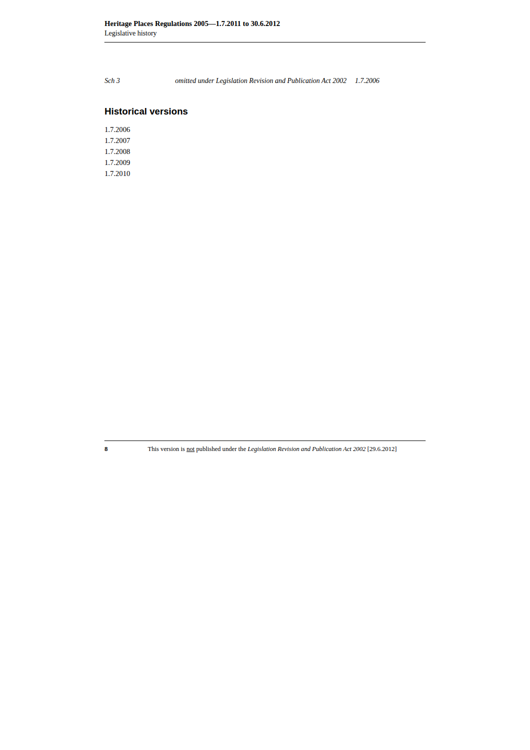Heritage Places Regulations 2005—1.7.2011 to 30.6.2012
Legislative history
| Sch 3 | omitted under Legislation Revision and Publication Act 2002 | 1.7.2006 |
Historical versions
1.7.2006
1.7.2007
1.7.2008
1.7.2009
1.7.2010
8 This version is not published under the Legislation Revision and Publication Act 2002 [29.6.2012]